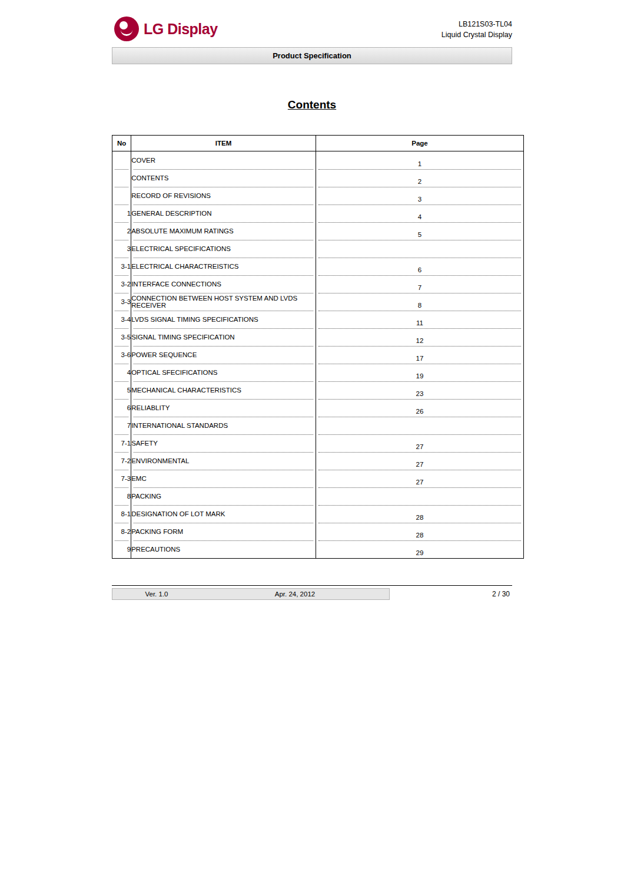LG Display
LB121S03-TL04
Liquid Crystal Display
Product Specification
Contents
| No | ITEM | Page |
| --- | --- | --- |
| | COVER | 1 |
| | CONTENTS | 2 |
| | RECORD OF REVISIONS | 3 |
| 1 | GENERAL DESCRIPTION | 4 |
| 2 | ABSOLUTE MAXIMUM RATINGS | 5 |
| 3 | ELECTRICAL SPECIFICATIONS | |
| 3-1 | ELECTRICAL CHARACTREISTICS | 6 |
| 3-2 | INTERFACE CONNECTIONS | 7 |
| 3-3 | CONNECTION BETWEEN HOST SYSTEM AND LVDS RECEIVER | 8 |
| 3-4 | LVDS SIGNAL TIMING SPECIFICATIONS | 11 |
| 3-5 | SIGNAL TIMING SPECIFICATION | 12 |
| 3-6 | POWER SEQUENCE | 17 |
| 4 | OPTICAL SFECIFICATIONS | 19 |
| 5 | MECHANICAL CHARACTERISTICS | 23 |
| 6 | RELIABLITY | 26 |
| 7 | INTERNATIONAL STANDARDS | |
| 7-1 | SAFETY | 27 |
| 7-2 | ENVIRONMENTAL | 27 |
| 7-3 | EMC | 27 |
| 8 | PACKING | |
| 8-1 | DESIGNATION OF LOT MARK | 28 |
| 8-2 | PACKING FORM | 28 |
| 9 | PRECAUTIONS | 29 |
Ver. 1.0
Apr. 24, 2012
2 / 30